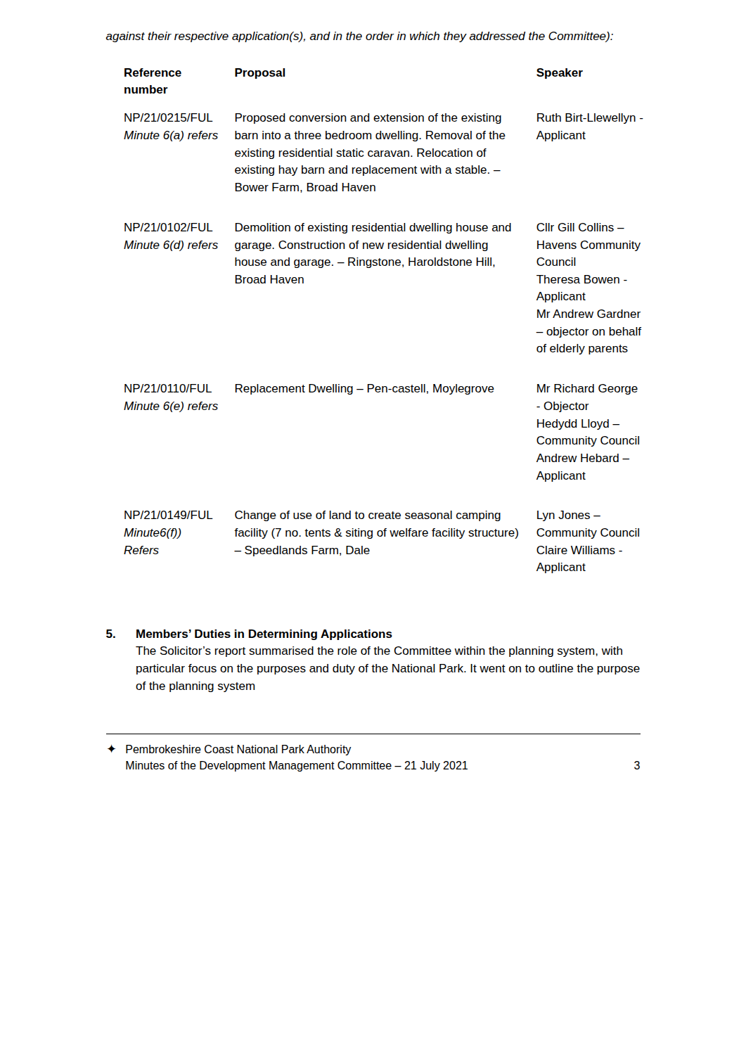against their respective application(s), and in the order in which they addressed the Committee):
| Reference number | Proposal | Speaker |
| --- | --- | --- |
| NP/21/0215/FUL Minute 6(a) refers | Proposed conversion and extension of the existing barn into a three bedroom dwelling. Removal of the existing residential static caravan. Relocation of existing hay barn and replacement with a stable. – Bower Farm, Broad Haven | Ruth Birt-Llewellyn - Applicant |
| NP/21/0102/FUL Minute 6(d) refers | Demolition of existing residential dwelling house and garage. Construction of new residential dwelling house and garage. – Ringstone, Haroldstone Hill, Broad Haven | Cllr Gill Collins – Havens Community Council Theresa Bowen - Applicant Mr Andrew Gardner – objector on behalf of elderly parents |
| NP/21/0110/FUL Minute 6(e) refers | Replacement Dwelling – Pen-castell, Moylegrove | Mr Richard George - Objector Hedydd Lloyd – Community Council Andrew Hebard – Applicant |
| NP/21/0149/FUL Minute6(f)) Refers | Change of use of land to create seasonal camping facility (7 no. tents & siting of welfare facility structure) – Speedlands Farm, Dale | Lyn Jones – Community Council Claire Williams - Applicant |
5. Members’ Duties in Determining Applications
The Solicitor’s report summarised the role of the Committee within the planning system, with particular focus on the purposes and duty of the National Park. It went on to outline the purpose of the planning system
✦
Pembrokeshire Coast National Park Authority
Minutes of the Development Management Committee – 21 July 20213